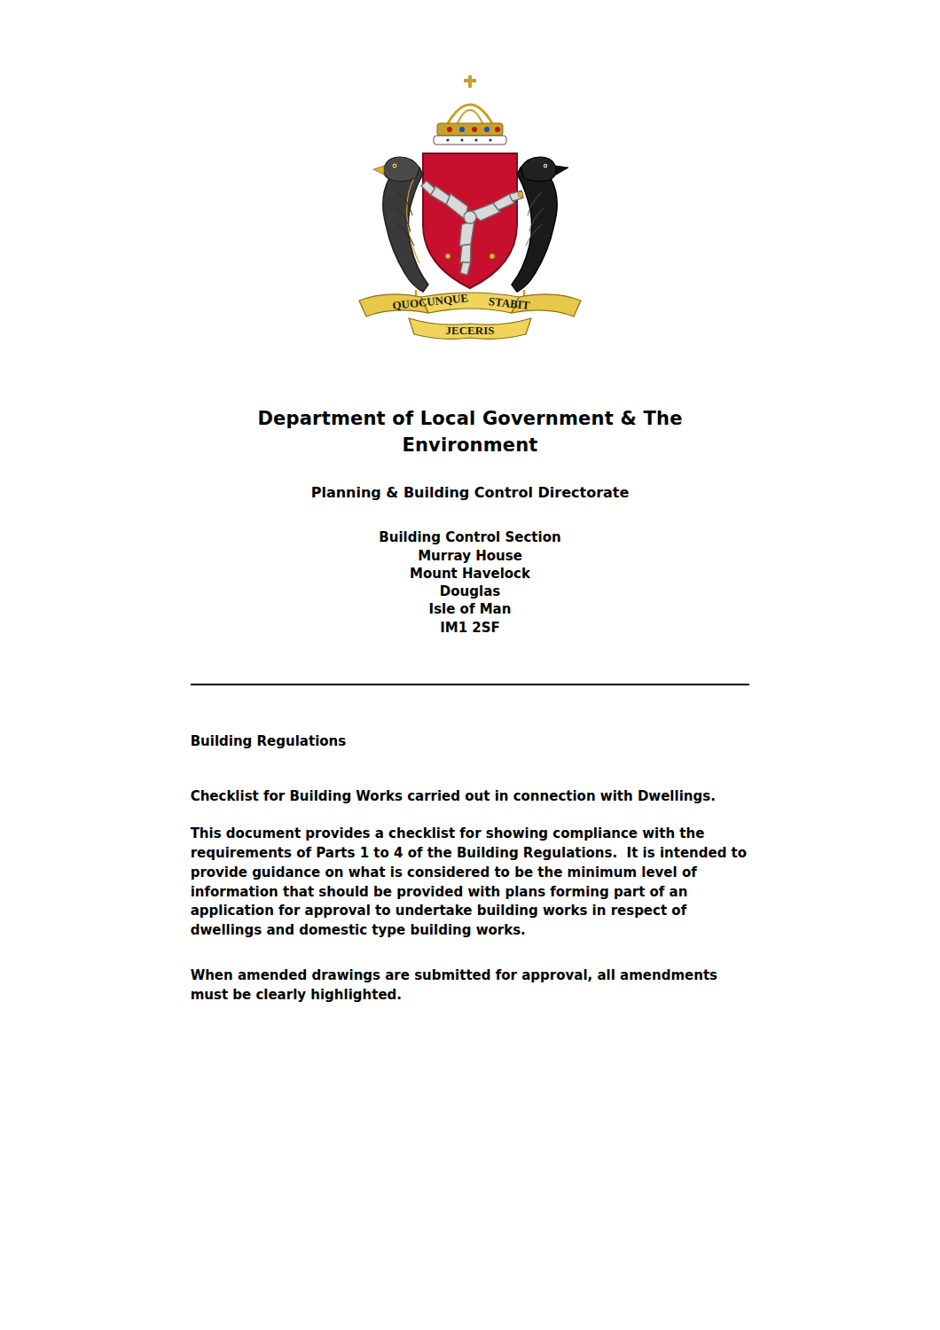Coat of arms of the Isle of Man: a red shield bearing the triskelion, supported by a peregrine falcon and a raven, surmounted by a crown, with motto ribbon "QUOCUNQUE JECERIS STABIT" QUOCUNQUE STABIT JECERIS
Department of Local Government & The Environment
Planning & Building Control Directorate
Building Control Section
Murray House
Mount Havelock
Douglas
Isle of Man
IM1 2SF
Building Regulations
Checklist for Building Works carried out in connection with Dwellings.
This document provides a checklist for showing compliance with the requirements of Parts 1 to 4 of the Building Regulations. It is intended to provide guidance on what is considered to be the minimum level of information that should be provided with plans forming part of an application for approval to undertake building works in respect of dwellings and domestic type building works.
When amended drawings are submitted for approval, all amendments must be clearly highlighted.